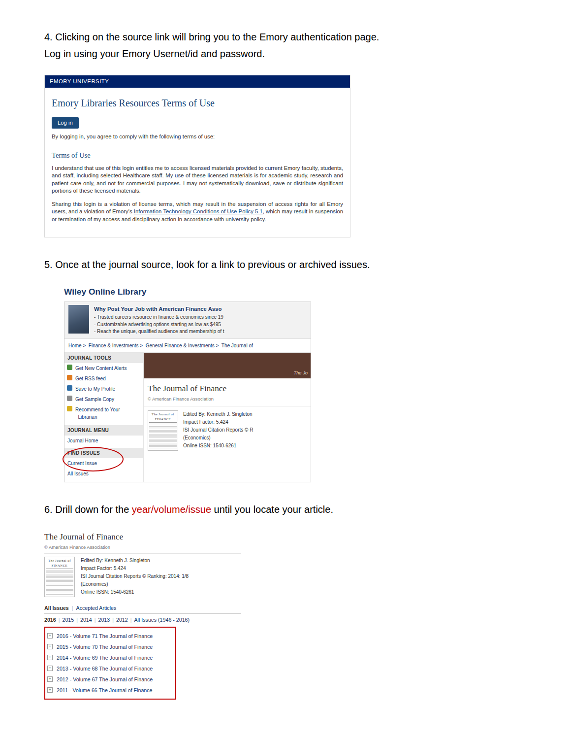4. Clicking on the source link will bring you to the Emory authentication page.
Log in using your Emory Usernet/id and password.
EMORY UNIVERSITY
Emory Libraries Resources Terms of Use
Log in
By logging in, you agree to comply with the following terms of use:
Terms of Use
I understand that use of this login entitles me to access licensed materials provided to current Emory faculty, students, and staff, including selected Healthcare staff. My use of these licensed materials is for academic study, research and patient care only, and not for commercial purposes. I may not systematically download, save or distribute significant portions of these licensed materials.
Sharing this login is a violation of license terms, which may result in the suspension of access rights for all Emory users, and a violation of Emory's Information Technology Conditions of Use Policy 5.1, which may result in suspension or termination of my access and disciplinary action in accordance with university policy.
5. Once at the journal source, look for a link to previous or archived issues.
Wiley Online Library
Why Post Your Job with American Finance Asso - Trusted careers resource in finance & economics since 19
- Customizable advertising options starting as low as $495
- Reach the unique, qualified audience and membership of t
Home > Finance & Investments > General Finance & Investments > The Journal of
JOURNAL TOOLS
Get New Content Alerts
Get RSS feed
Save to My Profile
Get Sample Copy
Recommend to Your
Librarian
JOURNAL MENU
Journal Home
FIND ISSUES
Current Issue
All Issues
The Jo
The Journal of Finance
© American Finance Association
The Journal of
FINANCE
Edited By: Kenneth J. Singleton
Impact Factor: 5.424
ISI Journal Citation Reports © R
(Economics)
Online ISSN: 1540-6261
6. Drill down for the year/volume/issue until you locate your article.
The Journal of Finance
© American Finance Association
The Journal of
FINANCE
Edited By: Kenneth J. Singleton
Impact Factor: 5.424
ISI Journal Citation Reports © Ranking: 2014: 1/8
(Economics)
Online ISSN: 1540-6261
All Issues|Accepted Articles
2016|2015|2014|2013|2012|All Issues (1946 - 2016)
+2016 - Volume 71 The Journal of Finance
+2015 - Volume 70 The Journal of Finance
+2014 - Volume 69 The Journal of Finance
+2013 - Volume 68 The Journal of Finance
+2012 - Volume 67 The Journal of Finance
+2011 - Volume 66 The Journal of Finance